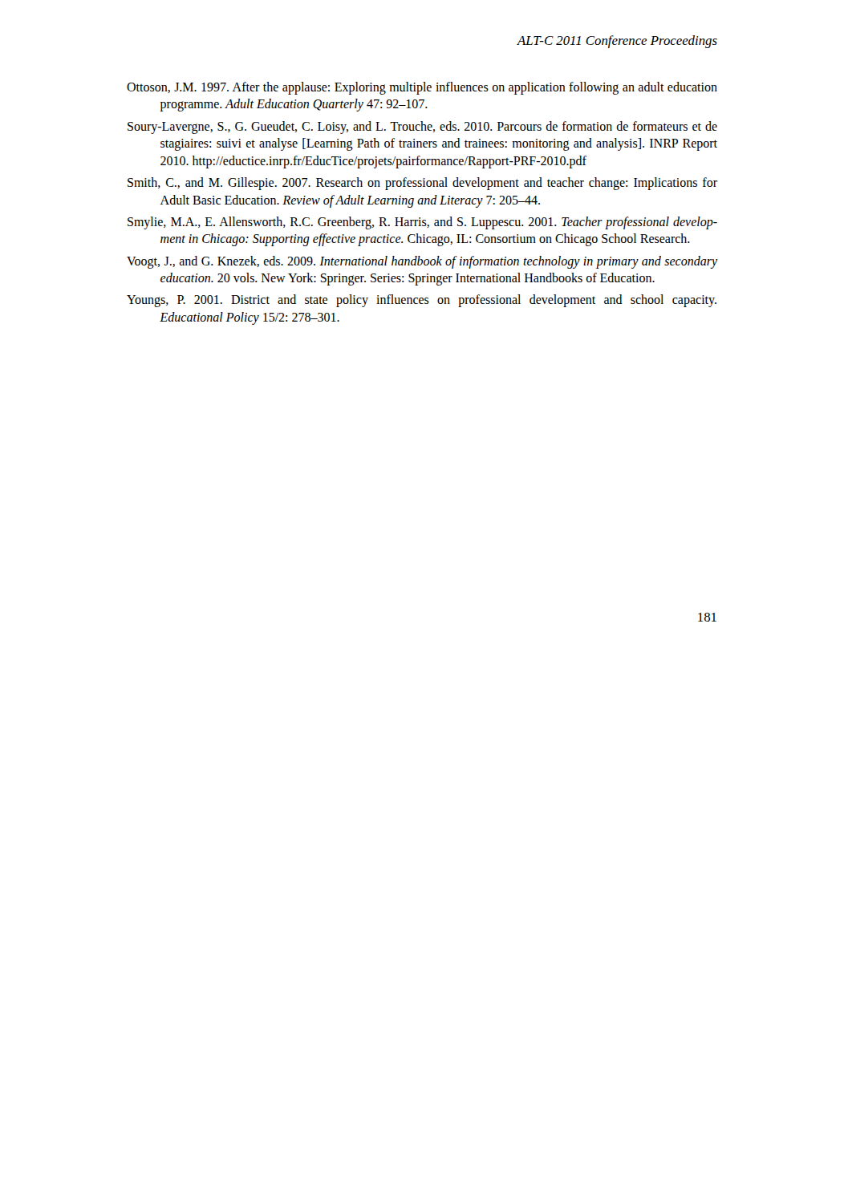ALT-C 2011 Conference Proceedings
Ottoson, J.M. 1997. After the applause: Exploring multiple influences on application following an adult education programme. Adult Education Quarterly 47: 92–107.
Soury-Lavergne, S., G. Gueudet, C. Loisy, and L. Trouche, eds. 2010. Parcours de formation de formateurs et de stagiaires: suivi et analyse [Learning Path of trainers and trainees: monitoring and analysis]. INRP Report 2010. http://eductice.inrp.fr/EducTice/projets/pairformance/Rapport-PRF-2010.pdf
Smith, C., and M. Gillespie. 2007. Research on professional development and teacher change: Implications for Adult Basic Education. Review of Adult Learning and Literacy 7: 205–44.
Smylie, M.A., E. Allensworth, R.C. Greenberg, R. Harris, and S. Luppescu. 2001. Teacher professional development in Chicago: Supporting effective practice. Chicago, IL: Consortium on Chicago School Research.
Voogt, J., and G. Knezek, eds. 2009. International handbook of information technology in primary and secondary education. 20 vols. New York: Springer. Series: Springer International Handbooks of Education.
Youngs, P. 2001. District and state policy influences on professional development and school capacity. Educational Policy 15/2: 278–301.
181